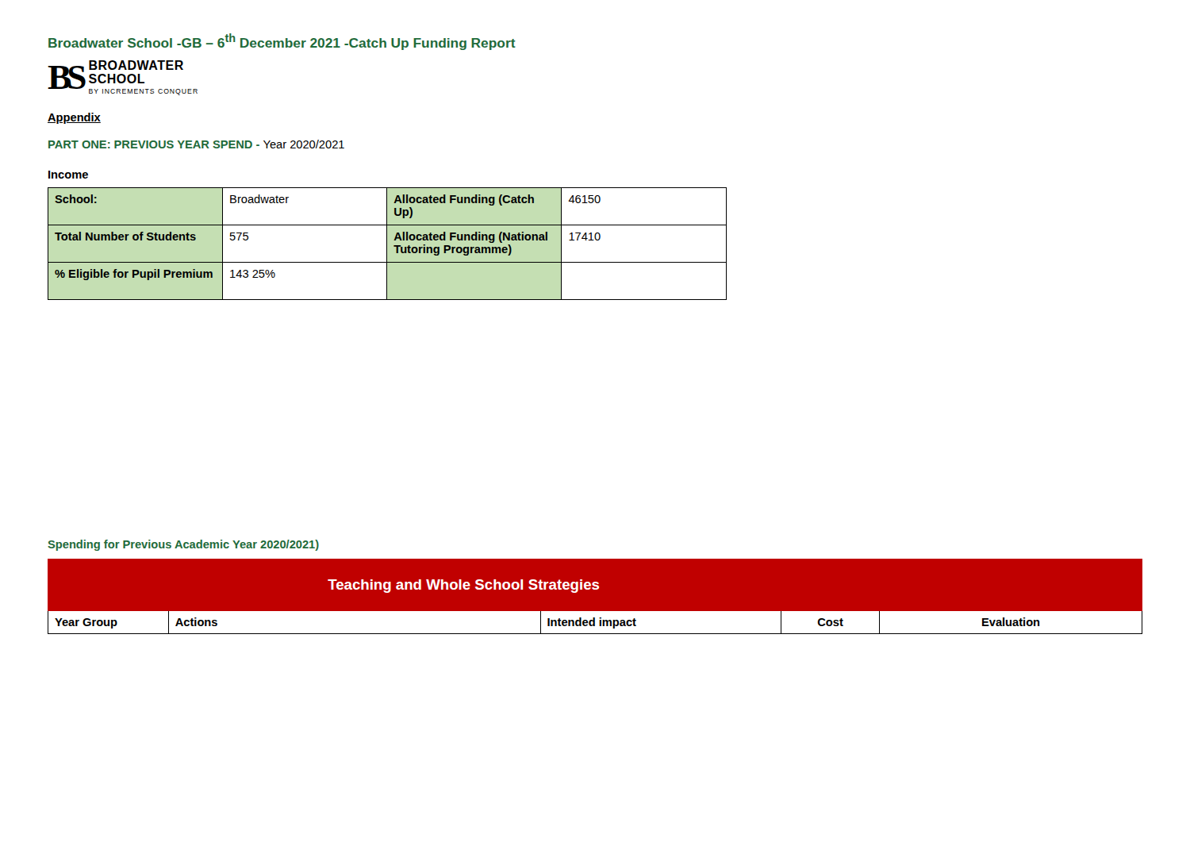Broadwater School -GB – 6th December 2021 -Catch Up Funding Report
BS BROADWATER SCHOOL BY INCREMENTS CONQUER
Appendix
PART ONE: PREVIOUS YEAR SPEND - Year 2020/2021
Income
| School: | Broadwater | Allocated Funding (Catch Up) | 46150 |
| Total Number of Students | 575 | Allocated Funding (National Tutoring Programme) | 17410 |
| % Eligible for Pupil Premium | 143 25% | | |
Spending for Previous Academic Year 2020/2021)
| Teaching and Whole School Strategies | |
| Year Group | Actions | Intended impact | Cost | Evaluation |